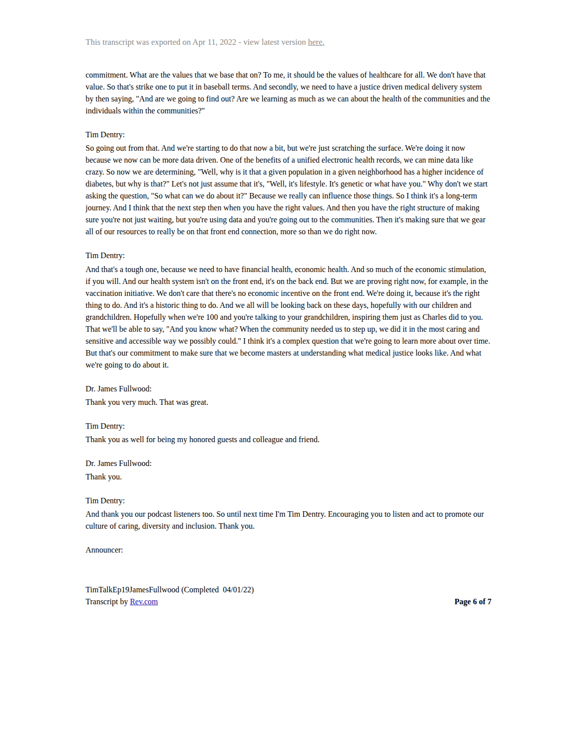This transcript was exported on Apr 11, 2022 - view latest version here.
commitment. What are the values that we base that on? To me, it should be the values of healthcare for all. We don't have that value. So that's strike one to put it in baseball terms. And secondly, we need to have a justice driven medical delivery system by then saying, "And are we going to find out? Are we learning as much as we can about the health of the communities and the individuals within the communities?"
Tim Dentry:
So going out from that. And we're starting to do that now a bit, but we're just scratching the surface. We're doing it now because we now can be more data driven. One of the benefits of a unified electronic health records, we can mine data like crazy. So now we are determining, "Well, why is it that a given population in a given neighborhood has a higher incidence of diabetes, but why is that?" Let's not just assume that it's, "Well, it's lifestyle. It's genetic or what have you." Why don't we start asking the question, "So what can we do about it?" Because we really can influence those things. So I think it's a long-term journey. And I think that the next step then when you have the right values. And then you have the right structure of making sure you're not just waiting, but you're using data and you're going out to the communities. Then it's making sure that we gear all of our resources to really be on that front end connection, more so than we do right now.
Tim Dentry:
And that's a tough one, because we need to have financial health, economic health. And so much of the economic stimulation, if you will. And our health system isn't on the front end, it's on the back end. But we are proving right now, for example, in the vaccination initiative. We don't care that there's no economic incentive on the front end. We're doing it, because it's the right thing to do. And it's a historic thing to do. And we all will be looking back on these days, hopefully with our children and grandchildren. Hopefully when we're 100 and you're talking to your grandchildren, inspiring them just as Charles did to you. That we'll be able to say, "And you know what? When the community needed us to step up, we did it in the most caring and sensitive and accessible way we possibly could." I think it's a complex question that we're going to learn more about over time. But that's our commitment to make sure that we become masters at understanding what medical justice looks like. And what we're going to do about it.
Dr. James Fullwood:
Thank you very much. That was great.
Tim Dentry:
Thank you as well for being my honored guests and colleague and friend.
Dr. James Fullwood:
Thank you.
Tim Dentry:
And thank you our podcast listeners too. So until next time I'm Tim Dentry. Encouraging you to listen and act to promote our culture of caring, diversity and inclusion. Thank you.
Announcer:
TimTalkEp19JamesFullwood (Completed 04/01/22)
Transcript by Rev.com
Page 6 of 7